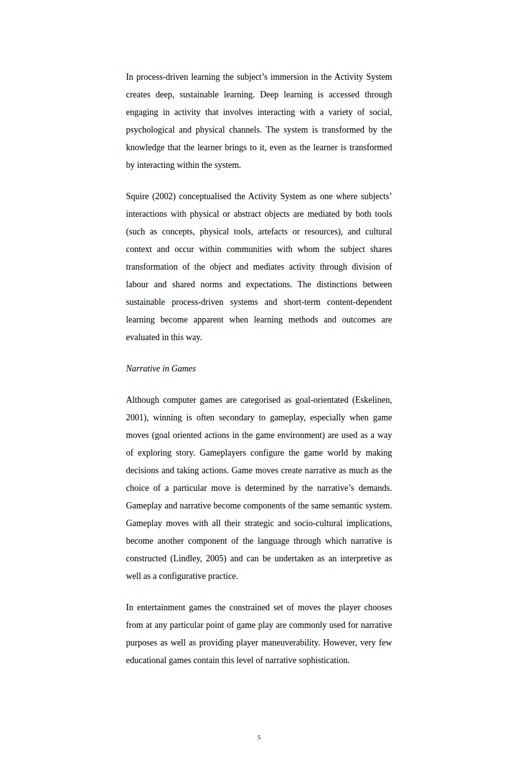In process-driven learning the subject’s immersion in the Activity System creates deep, sustainable learning. Deep learning is accessed through engaging in activity that involves interacting with a variety of social, psychological and physical channels. The system is transformed by the knowledge that the learner brings to it, even as the learner is transformed by interacting within the system.
Squire (2002) conceptualised the Activity System as one where subjects’ interactions with physical or abstract objects are mediated by both tools (such as concepts, physical tools, artefacts or resources), and cultural context and occur within communities with whom the subject shares transformation of the object and mediates activity through division of labour and shared norms and expectations. The distinctions between sustainable process-driven systems and short-term content-dependent learning become apparent when learning methods and outcomes are evaluated in this way.
Narrative in Games
Although computer games are categorised as goal-orientated (Eskelinen, 2001), winning is often secondary to gameplay, especially when game moves (goal oriented actions in the game environment) are used as a way of exploring story. Gameplayers configure the game world by making decisions and taking actions. Game moves create narrative as much as the choice of a particular move is determined by the narrative’s demands. Gameplay and narrative become components of the same semantic system. Gameplay moves with all their strategic and socio-cultural implications, become another component of the language through which narrative is constructed (Lindley, 2005) and can be undertaken as an interpretive as well as a configurative practice.
In entertainment games the constrained set of moves the player chooses from at any particular point of game play are commonly used for narrative purposes as well as providing player maneuverability. However, very few educational games contain this level of narrative sophistication.
5